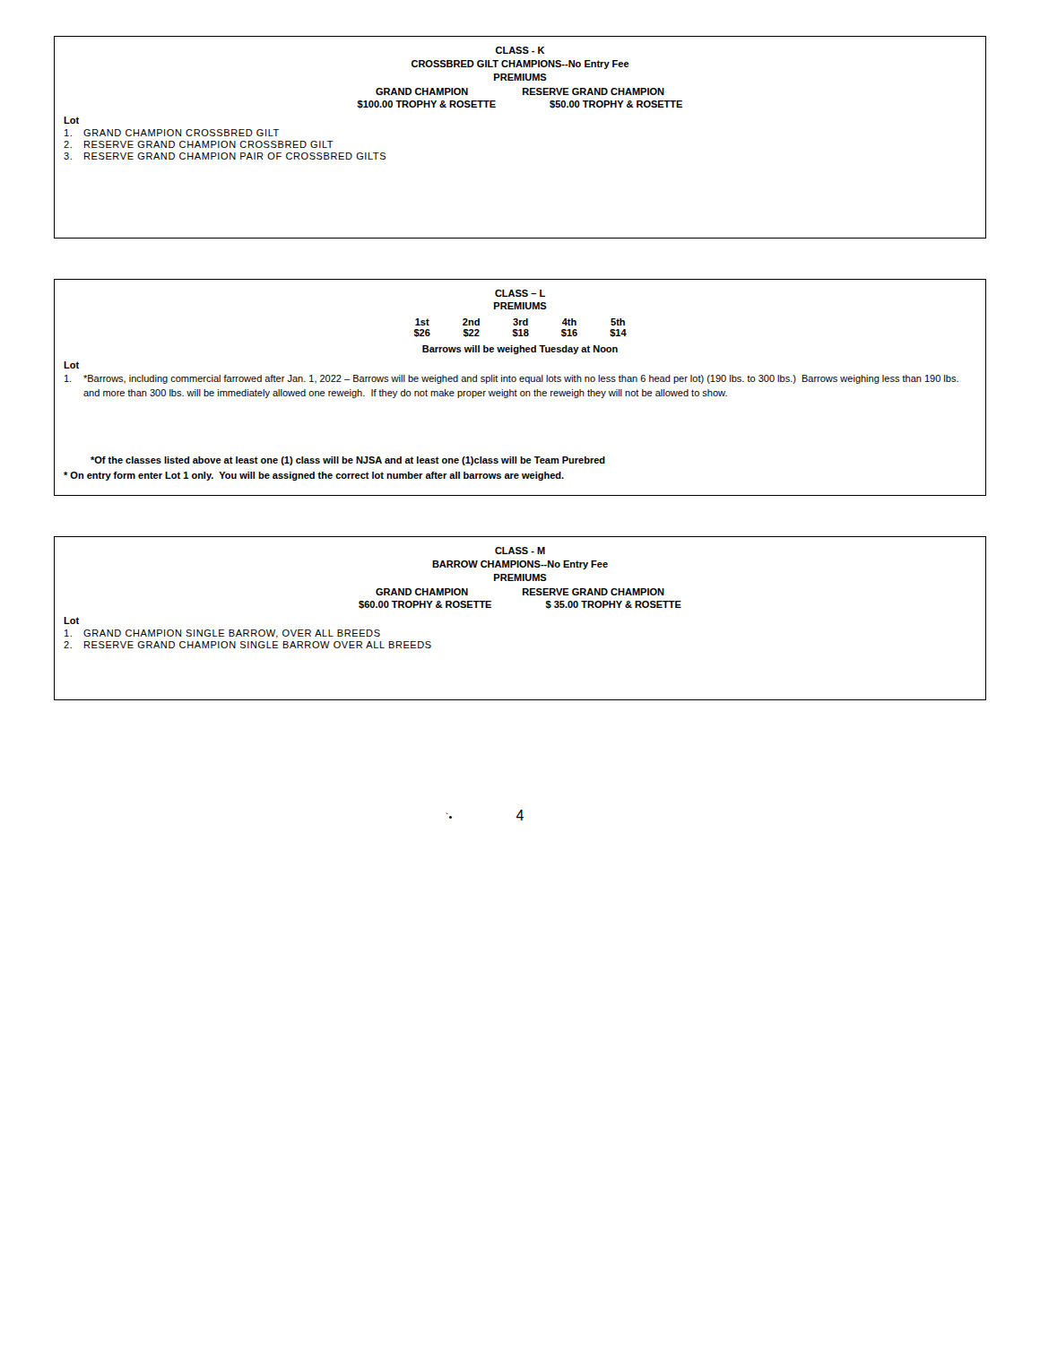CLASS - K
CROSSBRED GILT CHAMPIONS--No Entry Fee
PREMIUMS
GRAND CHAMPION RESERVE GRAND CHAMPION
$100.00 TROPHY & ROSETTE $50.00 TROPHY & ROSETTE
Lot
1. GRAND CHAMPION CROSSBRED GILT
2. RESERVE GRAND CHAMPION CROSSBRED GILT
3. RESERVE GRAND CHAMPION PAIR OF CROSSBRED GILTS
CLASS – L
PREMIUMS
| 1st | 2nd | 3rd | 4th | 5th |
| $26 | $22 | $18 | $16 | $14 |
Barrows will be weighed Tuesday at Noon
Lot
1.*Barrows, including commercial farrowed after Jan. 1, 2022 – Barrows will be weighed and split into equal lots with no less than 6 head per lot) (190 lbs. to 300 lbs.) Barrows weighing less than 190 lbs. and more than 300 lbs. will be immediately allowed one reweigh. If they do not make proper weight on the reweigh they will not be allowed to show.
*Of the classes listed above at least one (1) class will be NJSA and at least one (1)class will be Team Purebred * On entry form enter Lot 1 only. You will be assigned the correct lot number after all barrows are weighed.
CLASS - M
BARROW CHAMPIONS--No Entry Fee
PREMIUMS
GRAND CHAMPION RESERVE GRAND CHAMPION
$60.00 TROPHY & ROSETTE $ 35.00 TROPHY & ROSETTE
Lot
1. GRAND CHAMPION SINGLE BARROW, OVER ALL BREEDS
2. RESERVE GRAND CHAMPION SINGLE BARROW OVER ALL BREEDS
`• 4